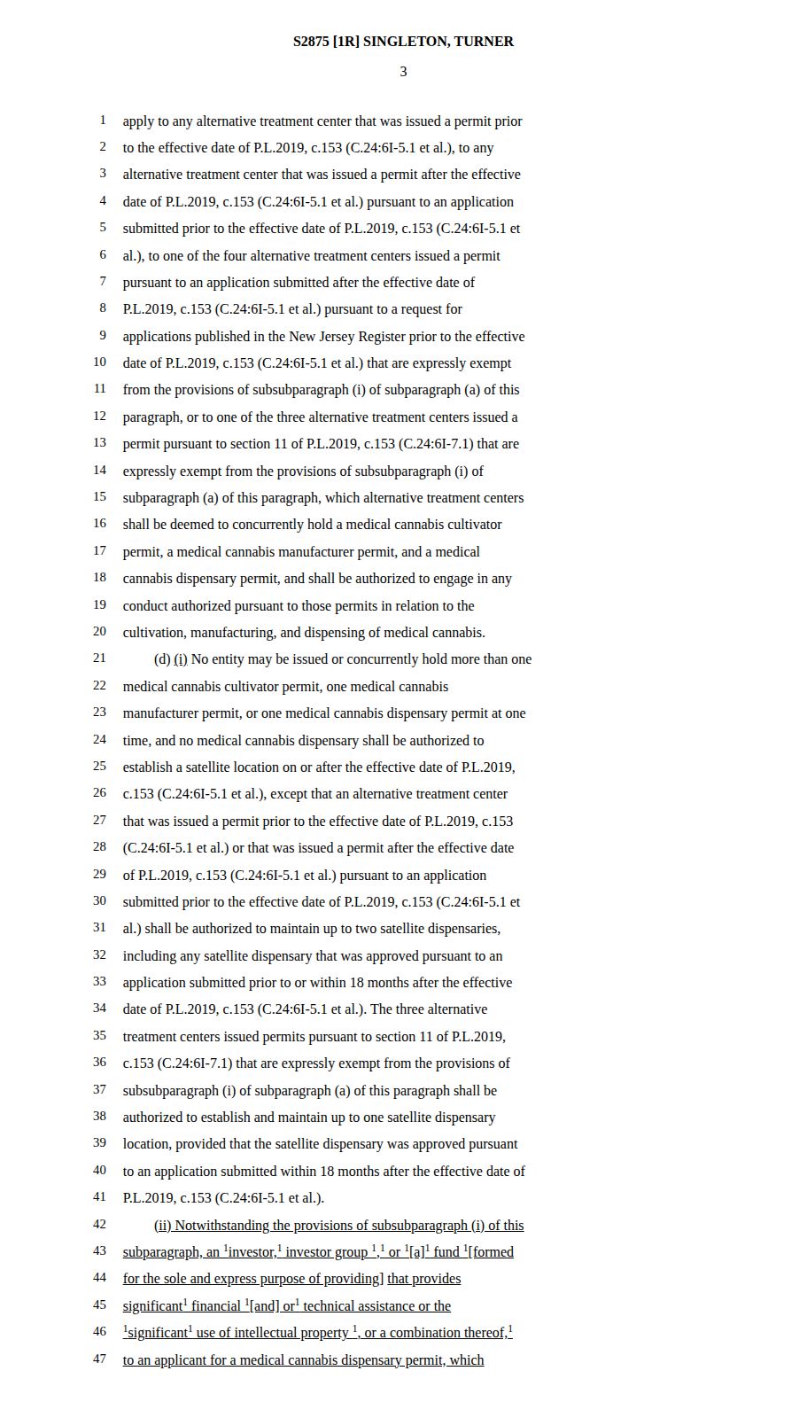S2875 [1R] SINGLETON, TURNER
3
apply to any alternative treatment center that was issued a permit prior
to the effective date of P.L.2019, c.153 (C.24:6I-5.1 et al.), to any
alternative treatment center that was issued a permit after the effective
date of P.L.2019, c.153 (C.24:6I-5.1 et al.) pursuant to an application
submitted prior to the effective date of P.L.2019, c.153 (C.24:6I-5.1 et
al.), to one of the four alternative treatment centers issued a permit
pursuant to an application submitted after the effective date of
P.L.2019, c.153 (C.24:6I-5.1 et al.) pursuant to a request for
applications published in the New Jersey Register prior to the effective
date of P.L.2019, c.153 (C.24:6I-5.1 et al.) that are expressly exempt
from the provisions of subsubparagraph (i) of subparagraph (a) of this
paragraph, or to one of the three alternative treatment centers issued a
permit pursuant to section 11 of P.L.2019, c.153 (C.24:6I-7.1) that are
expressly exempt from the provisions of subsubparagraph (i) of
subparagraph (a) of this paragraph, which alternative treatment centers
shall be deemed to concurrently hold a medical cannabis cultivator
permit, a medical cannabis manufacturer permit, and a medical
cannabis dispensary permit, and shall be authorized to engage in any
conduct authorized pursuant to those permits in relation to the
cultivation, manufacturing, and dispensing of medical cannabis.
(d) (i) No entity may be issued or concurrently hold more than one
medical cannabis cultivator permit, one medical cannabis
manufacturer permit, or one medical cannabis dispensary permit at one
time, and no medical cannabis dispensary shall be authorized to
establish a satellite location on or after the effective date of P.L.2019,
c.153 (C.24:6I-5.1 et al.), except that an alternative treatment center
that was issued a permit prior to the effective date of P.L.2019, c.153
(C.24:6I-5.1 et al.) or that was issued a permit after the effective date
of P.L.2019, c.153 (C.24:6I-5.1 et al.) pursuant to an application
submitted prior to the effective date of P.L.2019, c.153 (C.24:6I-5.1 et
al.) shall be authorized to maintain up to two satellite dispensaries,
including any satellite dispensary that was approved pursuant to an
application submitted prior to or within 18 months after the effective
date of P.L.2019, c.153 (C.24:6I-5.1 et al.). The three alternative
treatment centers issued permits pursuant to section 11 of P.L.2019,
c.153 (C.24:6I-7.1) that are expressly exempt from the provisions of
subsubparagraph (i) of subparagraph (a) of this paragraph shall be
authorized to establish and maintain up to one satellite dispensary
location, provided that the satellite dispensary was approved pursuant
to an application submitted within 18 months after the effective date of
P.L.2019, c.153 (C.24:6I-5.1 et al.).
(ii) Notwithstanding the provisions of subsubparagraph (i) of this
subparagraph, an 1investor,1 investor group 1,1 or 1[a]1 fund 1[formed
for the sole and express purpose of providing] that provides
significant1 financial 1[and] or1 technical assistance or the
1significant1 use of intellectual property 1, or a combination thereof,1
to an applicant for a medical cannabis dispensary permit, which